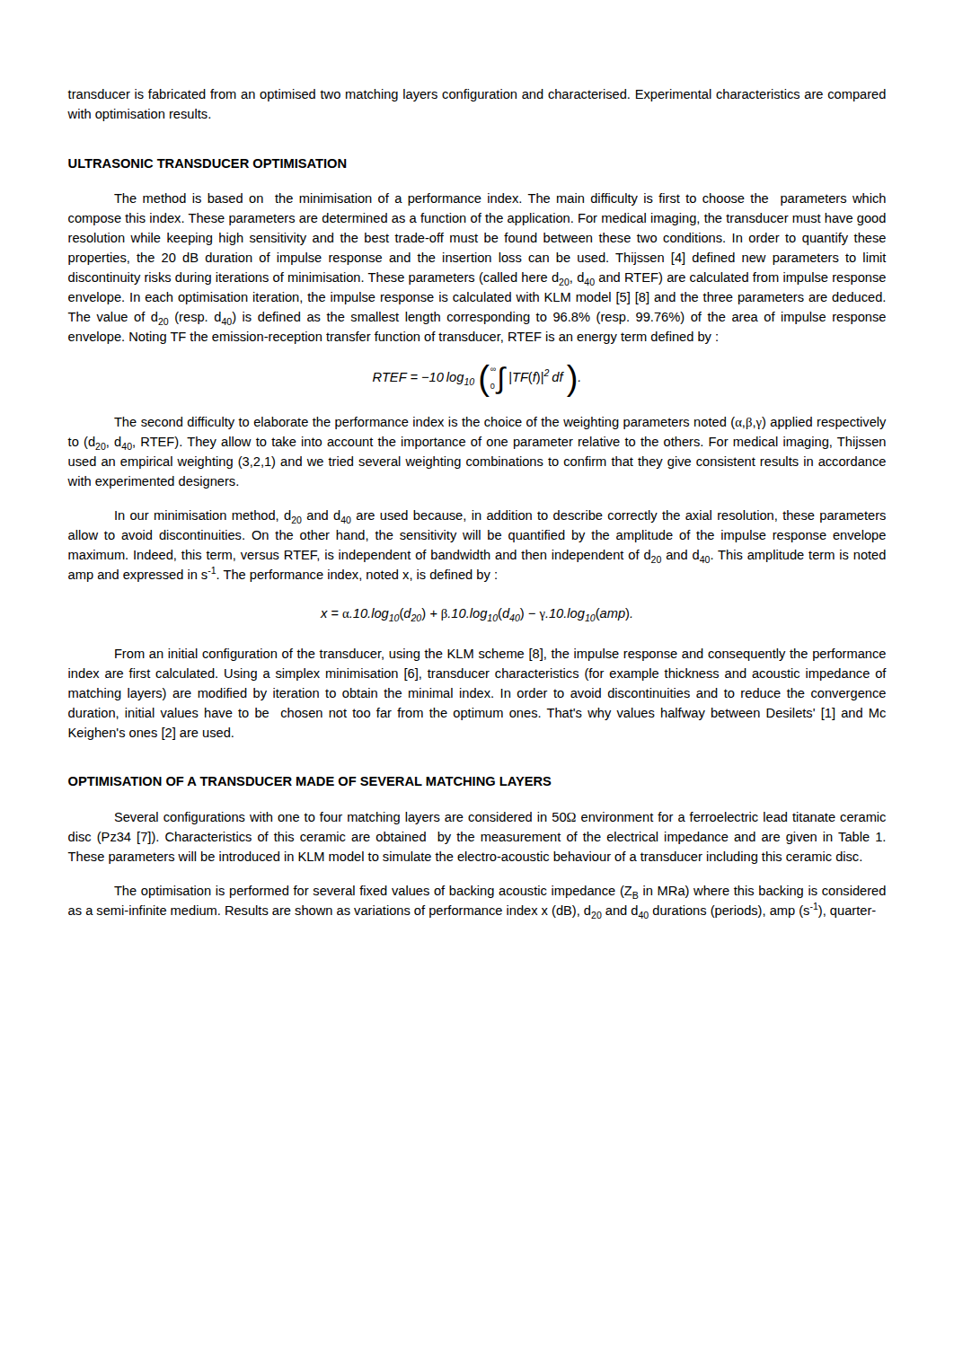transducer is fabricated from an optimised two matching layers configuration and characterised. Experimental characteristics are compared with optimisation results.
Ultrasonic transducer optimisation
The method is based on the minimisation of a performance index. The main difficulty is first to choose the parameters which compose this index. These parameters are determined as a function of the application. For medical imaging, the transducer must have good resolution while keeping high sensitivity and the best trade-off must be found between these two conditions. In order to quantify these properties, the 20 dB duration of impulse response and the insertion loss can be used. Thijssen [4] defined new parameters to limit discontinuity risks during iterations of minimisation. These parameters (called here d20, d40 and RTEF) are calculated from impulse response envelope. In each optimisation iteration, the impulse response is calculated with KLM model [5] [8] and the three parameters are deduced. The value of d20 (resp. d40) is defined as the smallest length corresponding to 96.8% (resp. 99.76%) of the area of impulse response envelope. Noting TF the emission-reception transfer function of transducer, RTEF is an energy term defined by :
RTEF = −10 log10 ( ∞
0∫ |TF(f)|2 df ).
The second difficulty to elaborate the performance index is the choice of the weighting parameters noted (α,β,γ) applied respectively to (d20, d40, RTEF). They allow to take into account the importance of one parameter relative to the others. For medical imaging, Thijssen used an empirical weighting (3,2,1) and we tried several weighting combinations to confirm that they give consistent results in accordance with experimented designers.
In our minimisation method, d20 and d40 are used because, in addition to describe correctly the axial resolution, these parameters allow to avoid discontinuities. On the other hand, the sensitivity will be quantified by the amplitude of the impulse response envelope maximum. Indeed, this term, versus RTEF, is independent of bandwidth and then independent of d20 and d40. This amplitude term is noted amp and expressed in s-1. The performance index, noted x, is defined by :
x = α.10.log10(d20) + β.10.log10(d40) − γ.10.log10(amp).
From an initial configuration of the transducer, using the KLM scheme [8], the impulse response and consequently the performance index are first calculated. Using a simplex minimisation [6], transducer characteristics (for example thickness and acoustic impedance of matching layers) are modified by iteration to obtain the minimal index. In order to avoid discontinuities and to reduce the convergence duration, initial values have to be chosen not too far from the optimum ones. That's why values halfway between Desilets' [1] and Mc Keighen's ones [2] are used.
Optimisation of a transducer made of several matching layers
Several configurations with one to four matching layers are considered in 50Ω environment for a ferroelectric lead titanate ceramic disc (Pz34 [7]). Characteristics of this ceramic are obtained by the measurement of the electrical impedance and are given in Table 1. These parameters will be introduced in KLM model to simulate the electro-acoustic behaviour of a transducer including this ceramic disc.
The optimisation is performed for several fixed values of backing acoustic impedance (ZB in MRa) where this backing is considered as a semi-infinite medium. Results are shown as variations of performance index x (dB), d20 and d40 durations (periods), amp (s-1), quarter-